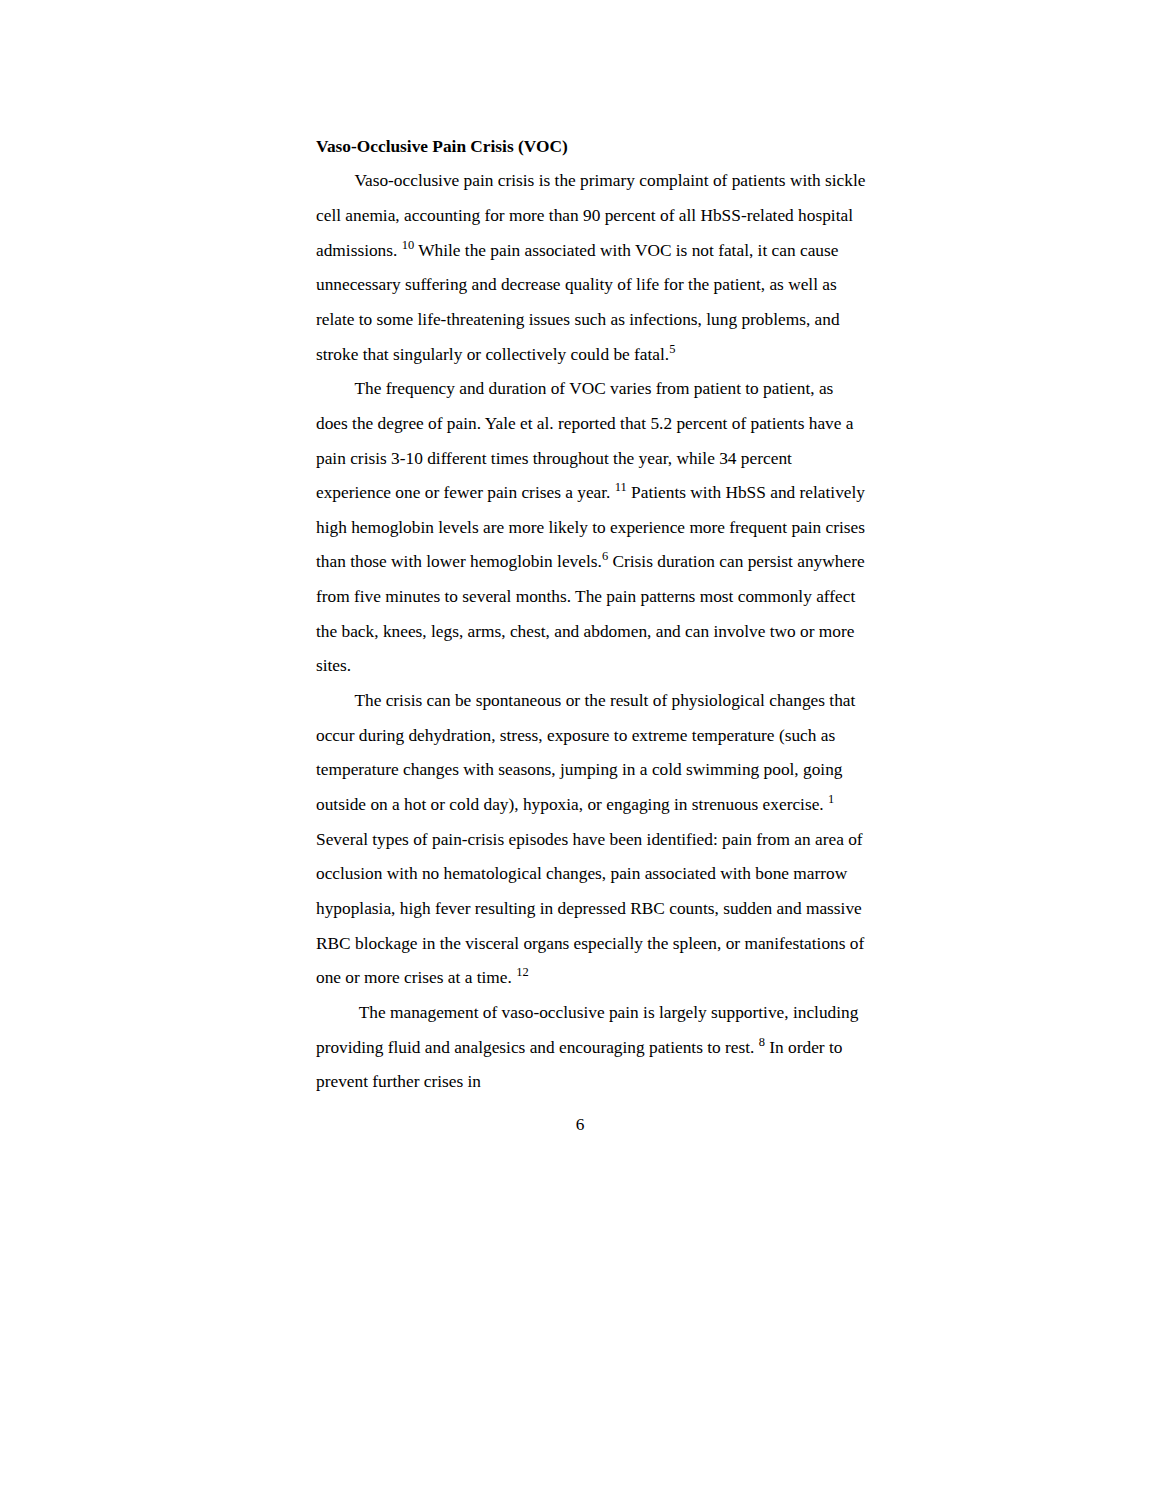Vaso-Occlusive Pain Crisis (VOC)
Vaso-occlusive pain crisis is the primary complaint of patients with sickle cell anemia, accounting for more than 90 percent of all HbSS-related hospital admissions. 10 While the pain associated with VOC is not fatal, it can cause unnecessary suffering and decrease quality of life for the patient, as well as relate to some life-threatening issues such as infections, lung problems, and stroke that singularly or collectively could be fatal.5
The frequency and duration of VOC varies from patient to patient, as does the degree of pain. Yale et al. reported that 5.2 percent of patients have a pain crisis 3-10 different times throughout the year, while 34 percent experience one or fewer pain crises a year. 11 Patients with HbSS and relatively high hemoglobin levels are more likely to experience more frequent pain crises than those with lower hemoglobin levels.6 Crisis duration can persist anywhere from five minutes to several months. The pain patterns most commonly affect the back, knees, legs, arms, chest, and abdomen, and can involve two or more sites.
The crisis can be spontaneous or the result of physiological changes that occur during dehydration, stress, exposure to extreme temperature (such as temperature changes with seasons, jumping in a cold swimming pool, going outside on a hot or cold day), hypoxia, or engaging in strenuous exercise. 1 Several types of pain-crisis episodes have been identified: pain from an area of occlusion with no hematological changes, pain associated with bone marrow hypoplasia, high fever resulting in depressed RBC counts, sudden and massive RBC blockage in the visceral organs especially the spleen, or manifestations of one or more crises at a time. 12
The management of vaso-occlusive pain is largely supportive, including providing fluid and analgesics and encouraging patients to rest. 8 In order to prevent further crises in
6